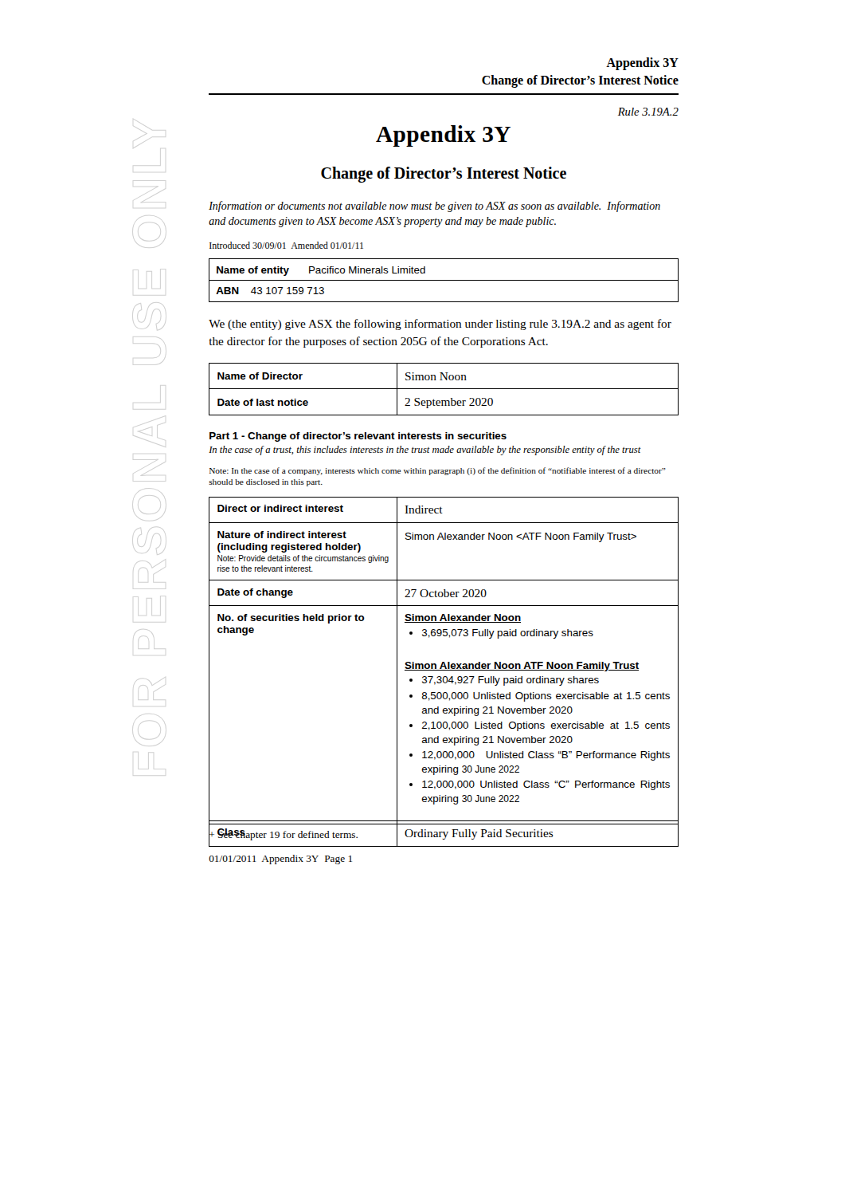FOR PERSONAL USE ONLY
Appendix 3Y
Change of Director’s Interest Notice
Rule 3.19A.2
Appendix 3Y
Change of Director’s Interest Notice
Information or documents not available now must be given to ASX as soon as available. Information and documents given to ASX become ASX’s property and may be made public.
Introduced 30/09/01 Amended 01/01/11
| Name of entity Pacifico Minerals Limited |
| ABN 43 107 159 713 |
We (the entity) give ASX the following information under listing rule 3.19A.2 and as agent for the director for the purposes of section 205G of the Corporations Act.
| Name of Director | Simon Noon |
| Date of last notice | 2 September 2020 |
Part 1 - Change of director’s relevant interests in securities
In the case of a trust, this includes interests in the trust made available by the responsible entity of the trust
Note: In the case of a company, interests which come within paragraph (i) of the definition of “notifiable interest of a director” should be disclosed in this part.
| Direct or indirect interest | Indirect |
| Nature of indirect interest (including registered holder) Note: Provide details of the circumstances giving rise to the relevant interest. | Simon Alexander Noon <ATF Noon Family Trust> |
| Date of change | 27 October 2020 |
| No. of securities held prior to change | Simon Alexander Noon 3,695,073 Fully paid ordinary shares Simon Alexander Noon ATF Noon Family Trust 37,304,927 Fully paid ordinary shares 8,500,000 Unlisted Options exercisable at 1.5 cents and expiring 21 November 2020 2,100,000 Listed Options exercisable at 1.5 cents and expiring 21 November 2020 12,000,000 Unlisted Class “B” Performance Rights expiring 30 June 2022 12,000,000 Unlisted Class “C” Performance Rights expiring 30 June 2022 |
| Class | Ordinary Fully Paid Securities |
+ See chapter 19 for defined terms.
01/01/2011 Appendix 3Y Page 1